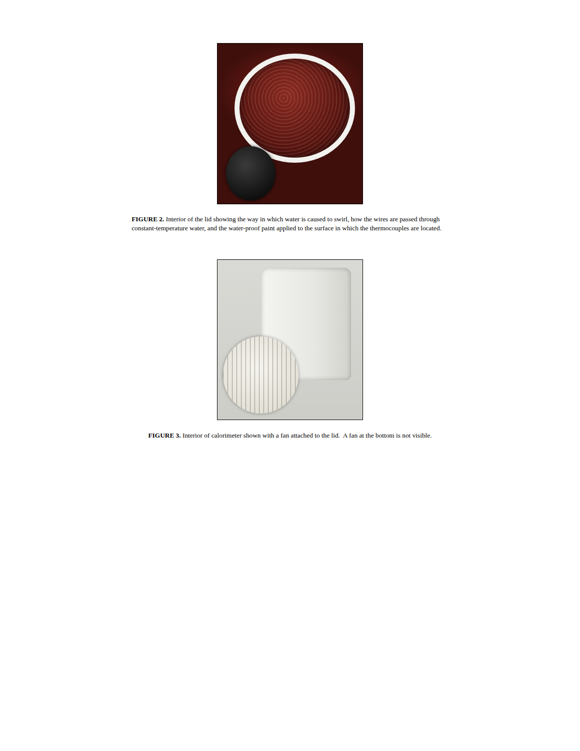FIGURE 2. Interior of the lid showing the way in which water is caused to swirl, how the wires are passed through constant-temperature water, and the water-proof paint applied to the surface in which the thermocouples are located.
FIGURE 3. Interior of calorimeter shown with a fan attached to the lid. A fan at the bottom is not visible.